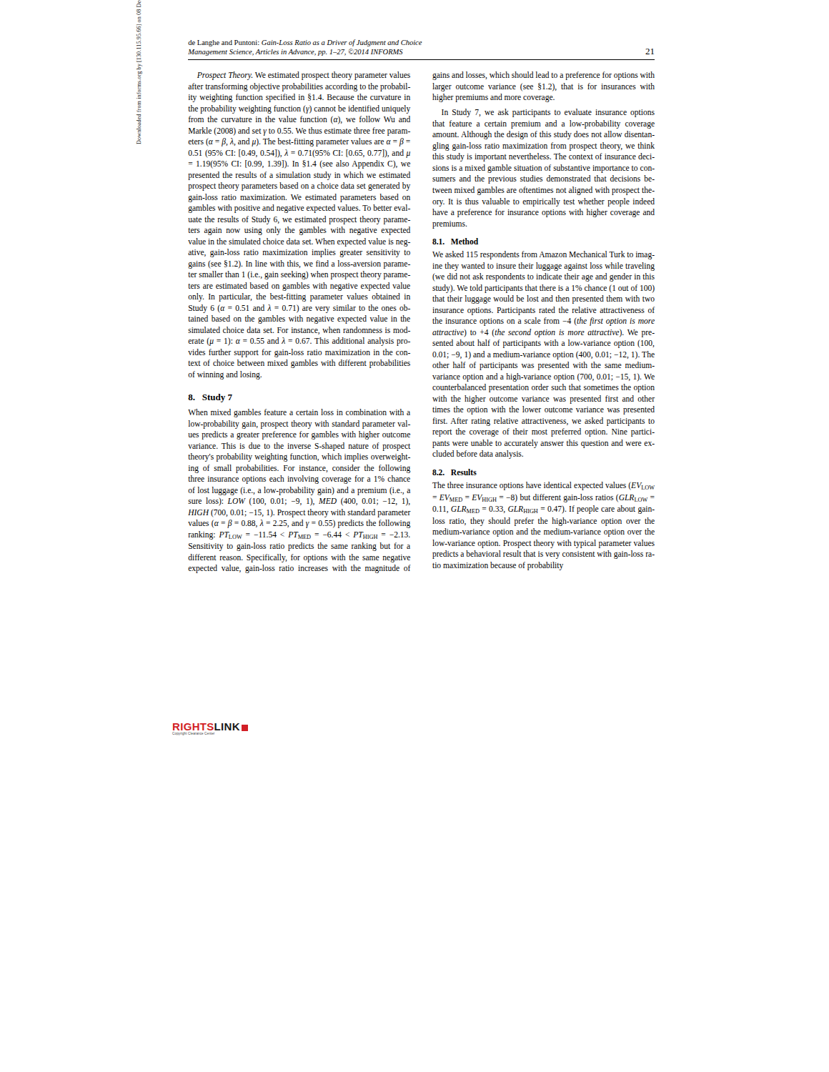Downloaded from informs.org by [130.115.95.66] on 08 December 2014, at 09:43 . For personal use only, all rights reserved.
de Langhe and Puntoni: Gain-Loss Ratio as a Driver of Judgment and Choice
Management Science, Articles in Advance, pp. 1–27, ©2014 INFORMS
21
Prospect Theory. We estimated prospect theory parameter values after transforming objective probabilities according to the probability weighting function specified in §1.4. Because the curvature in the probability weighting function (γ) cannot be identified uniquely from the curvature in the value function (α), we follow Wu and Markle (2008) and set γ to 0.55. We thus estimate three free parameters (α = β, λ, and μ). The best-fitting parameter values are α = β = 0.51 (95% CI: [0.49, 0.54]), λ = 0.71(95% CI: [0.65, 0.77]), and μ = 1.19(95% CI: [0.99, 1.39]). In §1.4 (see also Appendix C), we presented the results of a simulation study in which we estimated prospect theory parameters based on a choice data set generated by gain-loss ratio maximization. We estimated parameters based on gambles with positive and negative expected values. To better evaluate the results of Study 6, we estimated prospect theory parameters again now using only the gambles with negative expected value in the simulated choice data set. When expected value is negative, gain-loss ratio maximization implies greater sensitivity to gains (see §1.2). In line with this, we find a loss-aversion parameter smaller than 1 (i.e., gain seeking) when prospect theory parameters are estimated based on gambles with negative expected value only. In particular, the best-fitting parameter values obtained in Study 6 (α = 0.51 and λ = 0.71) are very similar to the ones obtained based on the gambles with negative expected value in the simulated choice data set. For instance, when randomness is moderate (μ = 1): α = 0.55 and λ = 0.67. This additional analysis provides further support for gain-loss ratio maximization in the context of choice between mixed gambles with different probabilities of winning and losing.
8. Study 7
When mixed gambles feature a certain loss in combination with a low-probability gain, prospect theory with standard parameter values predicts a greater preference for gambles with higher outcome variance. This is due to the inverse S-shaped nature of prospect theory's probability weighting function, which implies overweighting of small probabilities. For instance, consider the following three insurance options each involving coverage for a 1% chance of lost luggage (i.e., a low-probability gain) and a premium (i.e., a sure loss): LOW (100, 0.01; −9, 1), MED (400, 0.01; −12, 1), HIGH (700, 0.01; −15, 1). Prospect theory with standard parameter values (α = β = 0.88, λ = 2.25, and γ = 0.55) predicts the following ranking: PTLOW = −11.54 < PTMED = −6.44 < PTHIGH = −2.13. Sensitivity to gain-loss ratio predicts the same ranking but for a different reason. Specifically, for options with the same negative expected value, gain-loss ratio increases with the magnitude of gains and losses, which should lead to a preference for options with larger outcome variance (see §1.2), that is for insurances with higher premiums and more coverage.
In Study 7, we ask participants to evaluate insurance options that feature a certain premium and a low-probability coverage amount. Although the design of this study does not allow disentangling gain-loss ratio maximization from prospect theory, we think this study is important nevertheless. The context of insurance decisions is a mixed gamble situation of substantive importance to consumers and the previous studies demonstrated that decisions between mixed gambles are oftentimes not aligned with prospect theory. It is thus valuable to empirically test whether people indeed have a preference for insurance options with higher coverage and premiums.
8.1. Method
We asked 115 respondents from Amazon Mechanical Turk to imagine they wanted to insure their luggage against loss while traveling (we did not ask respondents to indicate their age and gender in this study). We told participants that there is a 1% chance (1 out of 100) that their luggage would be lost and then presented them with two insurance options. Participants rated the relative attractiveness of the insurance options on a scale from −4 (the first option is more attractive) to +4 (the second option is more attractive). We presented about half of participants with a low-variance option (100, 0.01; −9, 1) and a medium-variance option (400, 0.01; −12, 1). The other half of participants was presented with the same medium-variance option and a high-variance option (700, 0.01; −15, 1). We counterbalanced presentation order such that sometimes the option with the higher outcome variance was presented first and other times the option with the lower outcome variance was presented first. After rating relative attractiveness, we asked participants to report the coverage of their most preferred option. Nine participants were unable to accurately answer this question and were excluded before data analysis.
8.2. Results
The three insurance options have identical expected values (EVLOW = EVMED = EVHIGH = −8) but different gain-loss ratios (GLRLOW = 0.11, GLRMED = 0.33, GLRHIGH = 0.47). If people care about gain-loss ratio, they should prefer the high-variance option over the medium-variance option and the medium-variance option over the low-variance option. Prospect theory with typical parameter values predicts a behavioral result that is very consistent with gain-loss ratio maximization because of probability
RIGHTSLINK
Copyright Clearance Center